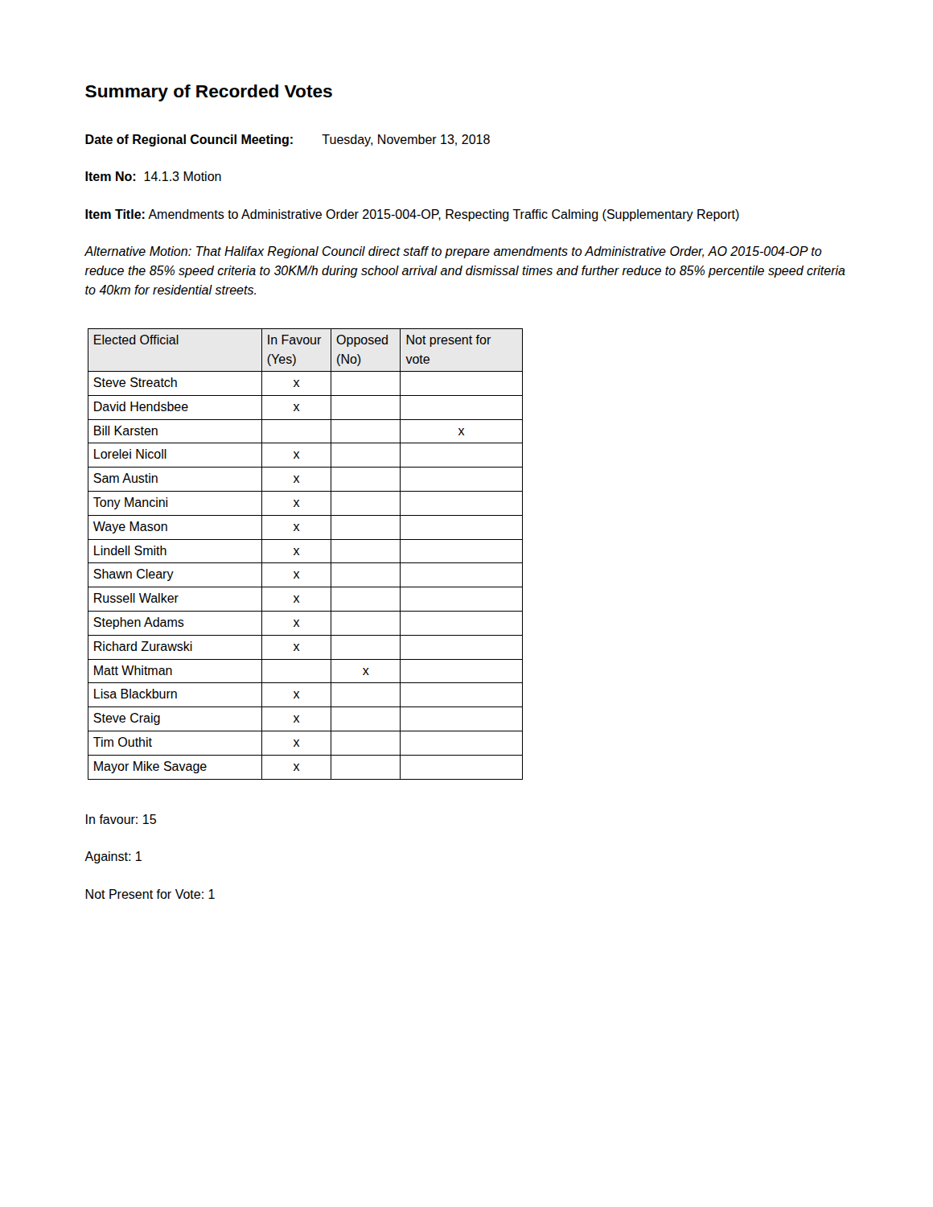Summary of Recorded Votes
Date of Regional Council Meeting: Tuesday, November 13, 2018
Item No: 14.1.3 Motion
Item Title: Amendments to Administrative Order 2015-004-OP, Respecting Traffic Calming (Supplementary Report)
Alternative Motion: That Halifax Regional Council direct staff to prepare amendments to Administrative Order, AO 2015-004-OP to reduce the 85% speed criteria to 30KM/h during school arrival and dismissal times and further reduce to 85% percentile speed criteria to 40km for residential streets.
| Elected Official | In Favour (Yes) | Opposed (No) | Not present for vote |
| --- | --- | --- | --- |
| Steve Streatch | x | | |
| David Hendsbee | x | | |
| Bill Karsten | | | x |
| Lorelei Nicoll | x | | |
| Sam Austin | x | | |
| Tony Mancini | x | | |
| Waye Mason | x | | |
| Lindell Smith | x | | |
| Shawn Cleary | x | | |
| Russell Walker | x | | |
| Stephen Adams | x | | |
| Richard Zurawski | x | | |
| Matt Whitman | | x | |
| Lisa Blackburn | x | | |
| Steve Craig | x | | |
| Tim Outhit | x | | |
| Mayor Mike Savage | x | | |
In favour: 15
Against: 1
Not Present for Vote: 1